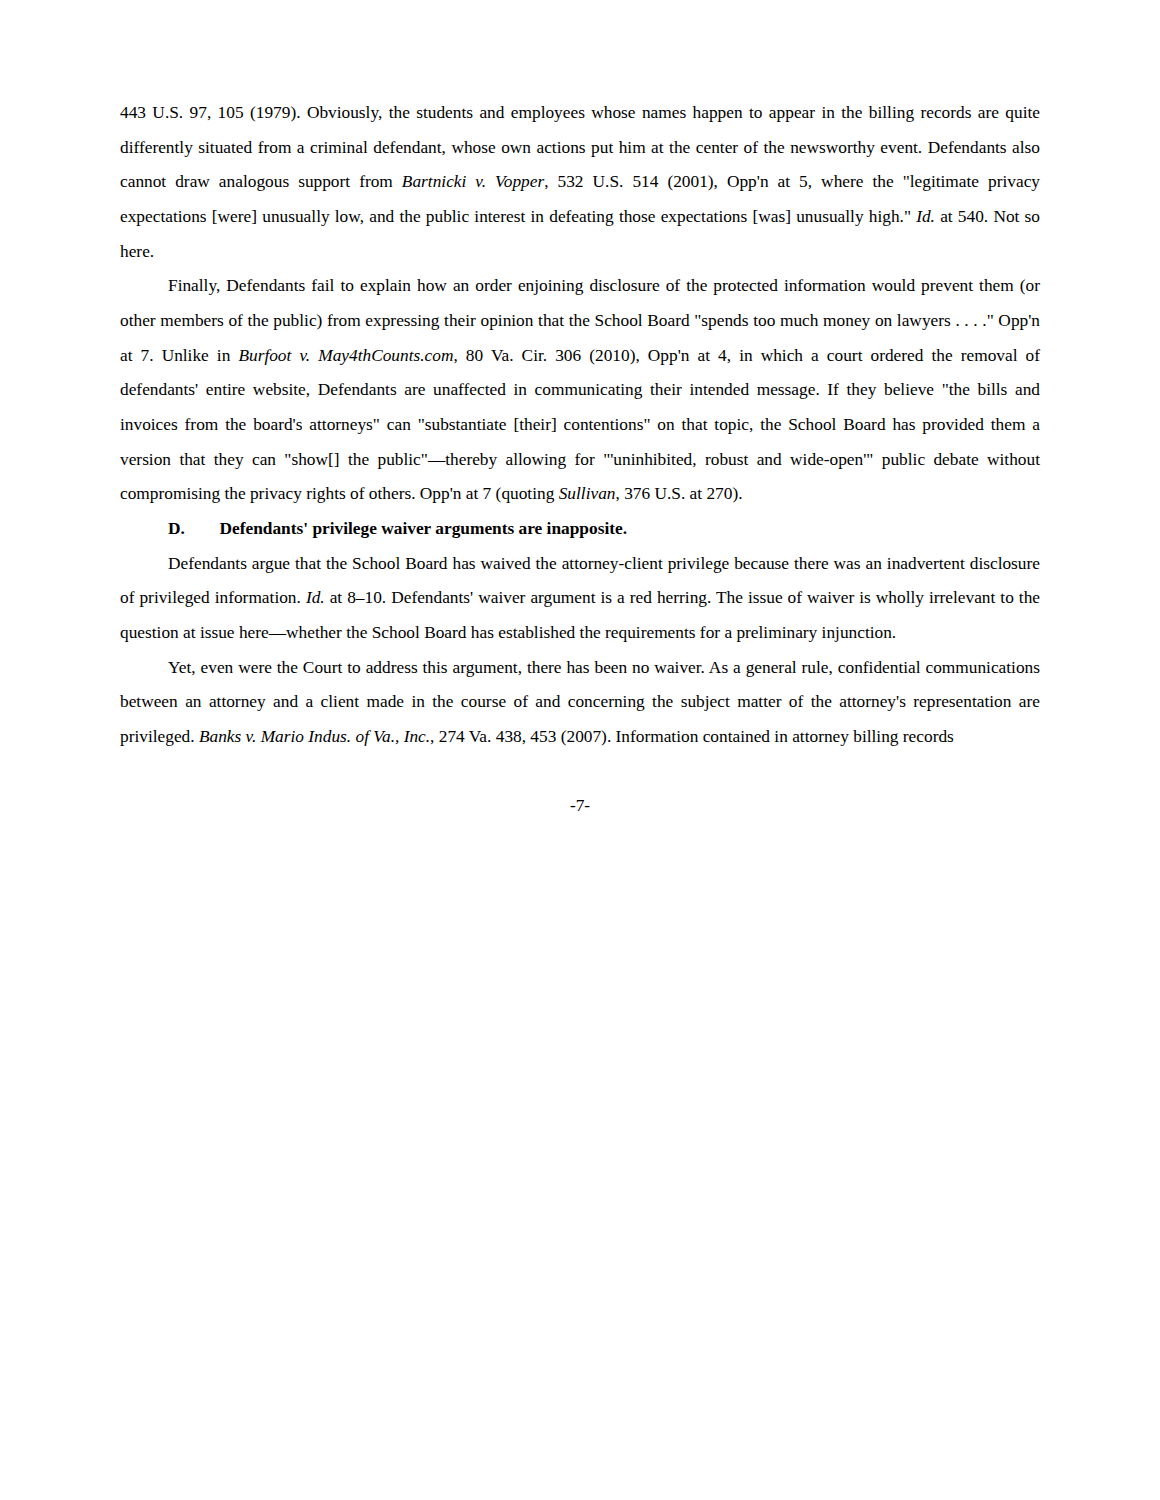443 U.S. 97, 105 (1979). Obviously, the students and employees whose names happen to appear in the billing records are quite differently situated from a criminal defendant, whose own actions put him at the center of the newsworthy event. Defendants also cannot draw analogous support from Bartnicki v. Vopper, 532 U.S. 514 (2001), Opp'n at 5, where the "legitimate privacy expectations [were] unusually low, and the public interest in defeating those expectations [was] unusually high." Id. at 540. Not so here.
Finally, Defendants fail to explain how an order enjoining disclosure of the protected information would prevent them (or other members of the public) from expressing their opinion that the School Board "spends too much money on lawyers . . . ." Opp'n at 7. Unlike in Burfoot v. May4thCounts.com, 80 Va. Cir. 306 (2010), Opp'n at 4, in which a court ordered the removal of defendants' entire website, Defendants are unaffected in communicating their intended message. If they believe "the bills and invoices from the board's attorneys" can "substantiate [their] contentions" on that topic, the School Board has provided them a version that they can "show[] the public"—thereby allowing for "'uninhibited, robust and wide-open'" public debate without compromising the privacy rights of others. Opp'n at 7 (quoting Sullivan, 376 U.S. at 270).
D.  Defendants' privilege waiver arguments are inapposite.
Defendants argue that the School Board has waived the attorney-client privilege because there was an inadvertent disclosure of privileged information. Id. at 8–10. Defendants' waiver argument is a red herring. The issue of waiver is wholly irrelevant to the question at issue here—whether the School Board has established the requirements for a preliminary injunction.
Yet, even were the Court to address this argument, there has been no waiver. As a general rule, confidential communications between an attorney and a client made in the course of and concerning the subject matter of the attorney's representation are privileged. Banks v. Mario Indus. of Va., Inc., 274 Va. 438, 453 (2007). Information contained in attorney billing records
-7-